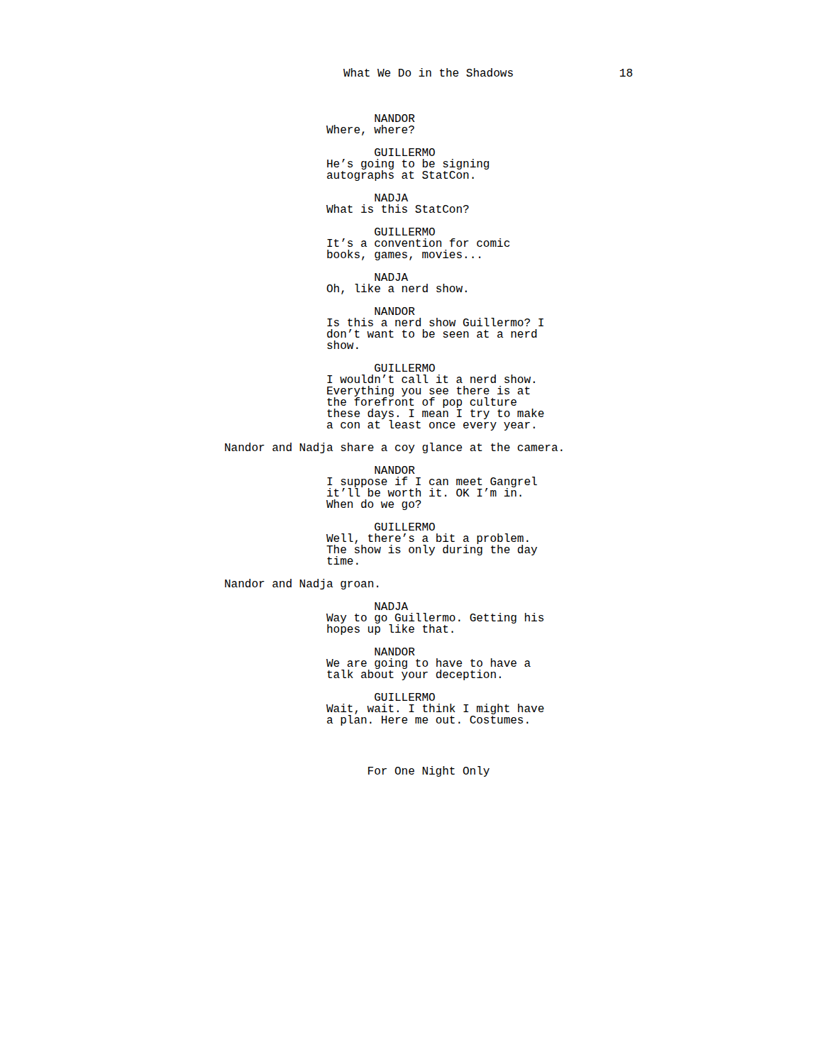What We Do in the Shadows 18
Nandor
Where, where?
Guillermo
He’s going to be signing autographs at StatCon.
Nadja
What is this StatCon?
Guillermo
It’s a convention for comic books, games, movies...
Nadja
Oh, like a nerd show.
Nandor
Is this a nerd show Guillermo? I don’t want to be seen at a nerd show.
Guillermo
I wouldn’t call it a nerd show. Everything you see there is at the forefront of pop culture these days. I mean I try to make a con at least once every year.
Nandor and Nadja share a coy glance at the camera.
Nandor
I suppose if I can meet Gangrel it’ll be worth it. OK I’m in. When do we go?
Guillermo
Well, there’s a bit a problem. The show is only during the day time.
Nandor and Nadja groan.
Nadja
Way to go Guillermo. Getting his hopes up like that.
Nandor
We are going to have to have a talk about your deception.
Guillermo
Wait, wait. I think I might have a plan. Here me out. Costumes.
For One Night Only